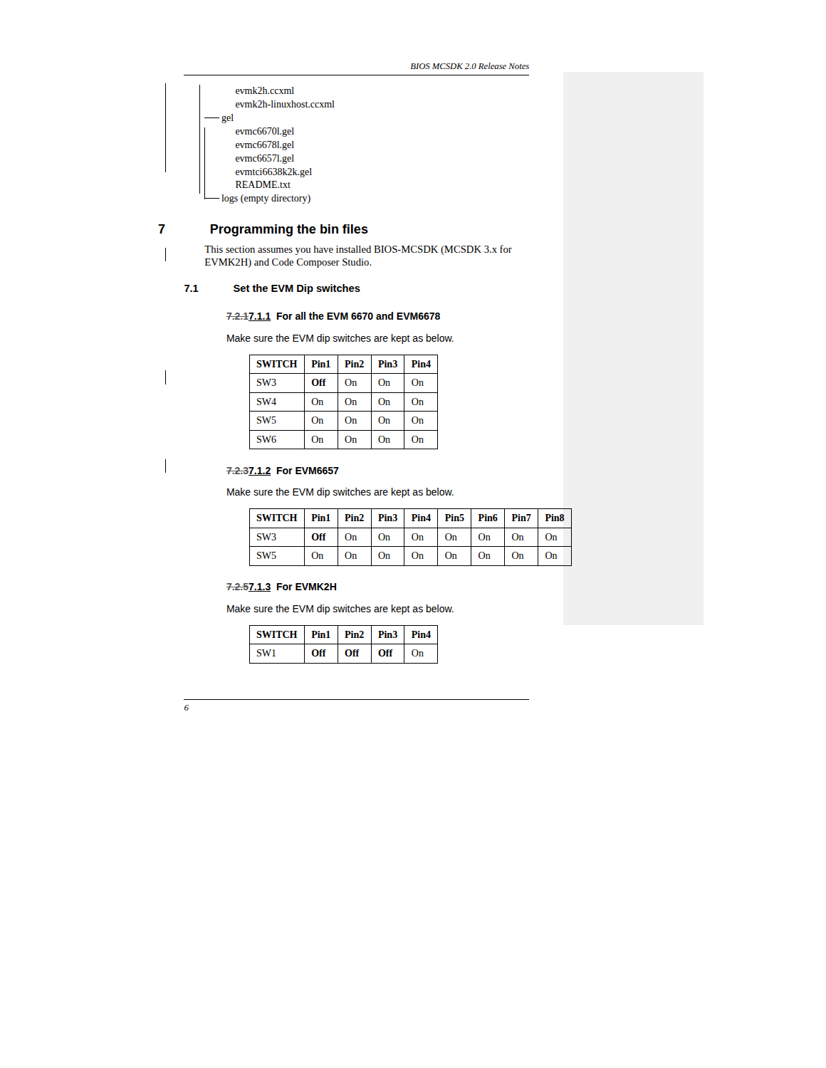BIOS MCSDK 2.0 Release Notes
evmk2h.ccxml
evmk2h-linuxhost.ccxml
gel
evmc6670l.gel
evmc6678l.gel
evmc6657l.gel
evmtci6638k2k.gel
README.txt
logs (empty directory)
7 Programming the bin files
This section assumes you have installed BIOS-MCSDK (MCSDK 3.x for EVMK2H) and Code Composer Studio.
7.1 Set the EVM Dip switches
7.2.17.1.1 For all the EVM 6670 and EVM6678
Make sure the EVM dip switches are kept as below.
| SWITCH | Pin1 | Pin2 | Pin3 | Pin4 |
| --- | --- | --- | --- | --- |
| SW3 | Off | On | On | On |
| SW4 | On | On | On | On |
| SW5 | On | On | On | On |
| SW6 | On | On | On | On |
7.2.37.1.2 For EVM6657
Make sure the EVM dip switches are kept as below.
| SWITCH | Pin1 | Pin2 | Pin3 | Pin4 | Pin5 | Pin6 | Pin7 | Pin8 |
| --- | --- | --- | --- | --- | --- | --- | --- | --- |
| SW3 | Off | On | On | On | On | On | On | On |
| SW5 | On | On | On | On | On | On | On | On |
7.2.57.1.3 For EVMK2H
Make sure the EVM dip switches are kept as below.
| SWITCH | Pin1 | Pin2 | Pin3 | Pin4 |
| --- | --- | --- | --- | --- |
| SW1 | Off | Off | Off | On |
6